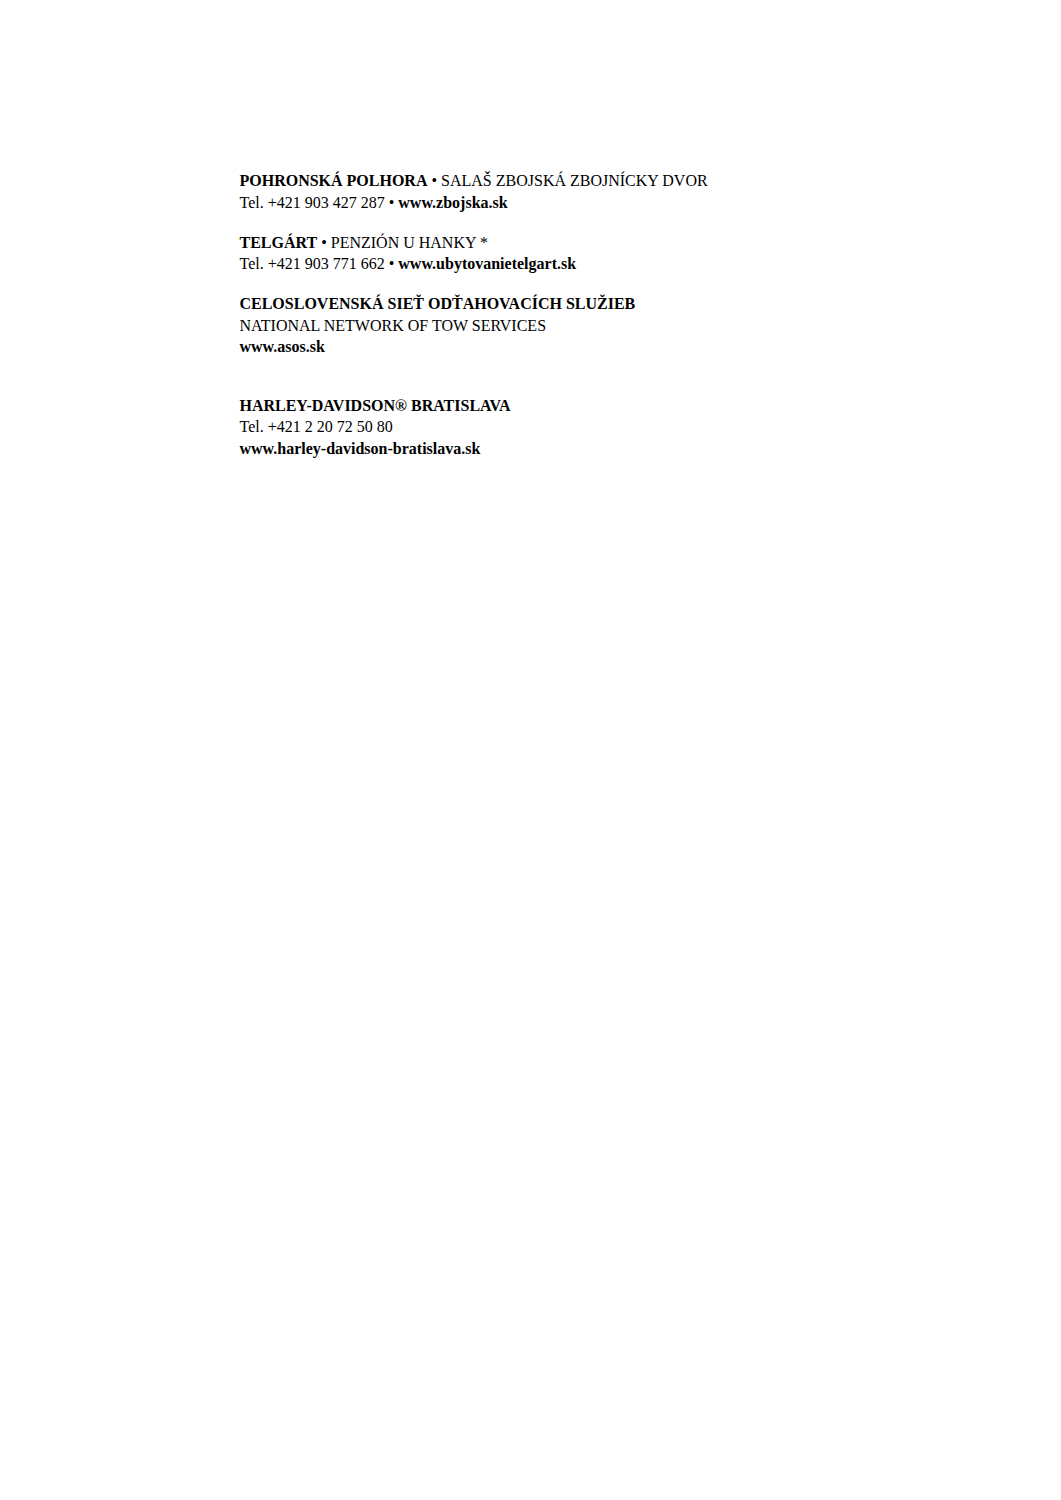POHRONSKÁ POLHORA • SALAŠ ZBOJSKÁ ZBOJNÍCKY DVOR
Tel. +421 903 427 287 • www.zbojska.sk
TELGÁRT • PENZIÓN U HANKY *
Tel. +421 903 771 662 • www.ubytovanietelgart.sk
CELOSLOVENSKÁ SIEŤ ODŤAHOVACÍCH SLUŽIEB
NATIONAL NETWORK OF TOW SERVICES
www.asos.sk
HARLEY-DAVIDSON® BRATISLAVA
Tel. +421 2 20 72 50 80
www.harley-davidson-bratislava.sk